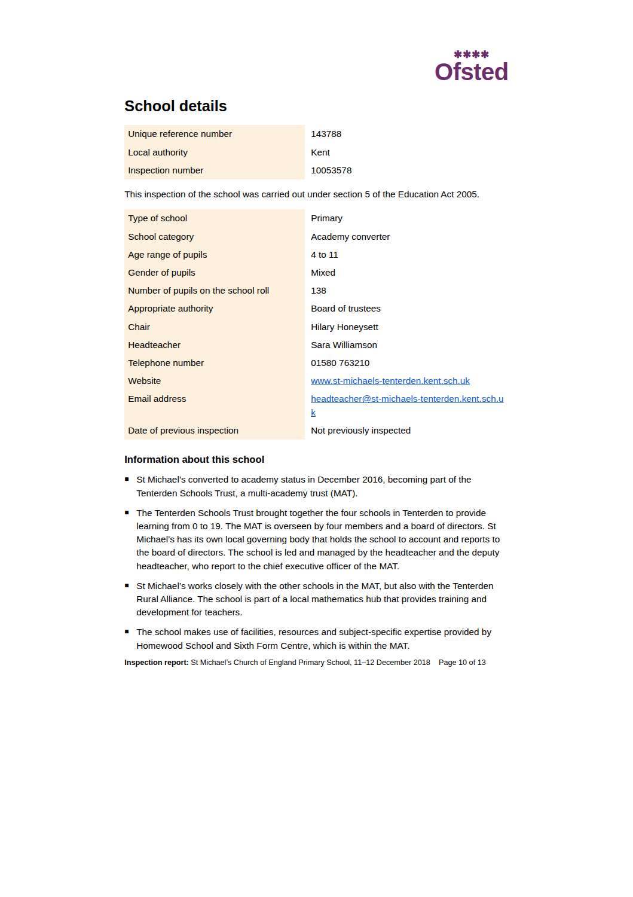✱✱✱✱
Ofsted
School details
| Unique reference number | 143788 |
| Local authority | Kent |
| Inspection number | 10053578 |
This inspection of the school was carried out under section 5 of the Education Act 2005.
| Type of school | Primary |
| School category | Academy converter |
| Age range of pupils | 4 to 11 |
| Gender of pupils | Mixed |
| Number of pupils on the school roll | 138 |
| Appropriate authority | Board of trustees |
| Chair | Hilary Honeysett |
| Headteacher | Sara Williamson |
| Telephone number | 01580 763210 |
| Website | www.st-michaels-tenterden.kent.sch.uk |
| Email address | headteacher@st-michaels-tenterden.kent.sch.uk |
| Date of previous inspection | Not previously inspected |
Information about this school
St Michael’s converted to academy status in December 2016, becoming part of the Tenterden Schools Trust, a multi-academy trust (MAT).
The Tenterden Schools Trust brought together the four schools in Tenterden to provide learning from 0 to 19. The MAT is overseen by four members and a board of directors. St Michael’s has its own local governing body that holds the school to account and reports to the board of directors. The school is led and managed by the headteacher and the deputy headteacher, who report to the chief executive officer of the MAT.
St Michael’s works closely with the other schools in the MAT, but also with the Tenterden Rural Alliance. The school is part of a local mathematics hub that provides training and development for teachers.
The school makes use of facilities, resources and subject-specific expertise provided by Homewood School and Sixth Form Centre, which is within the MAT.
Inspection report: St Michael’s Church of England Primary School, 11–12 December 2018 Page 10 of 13